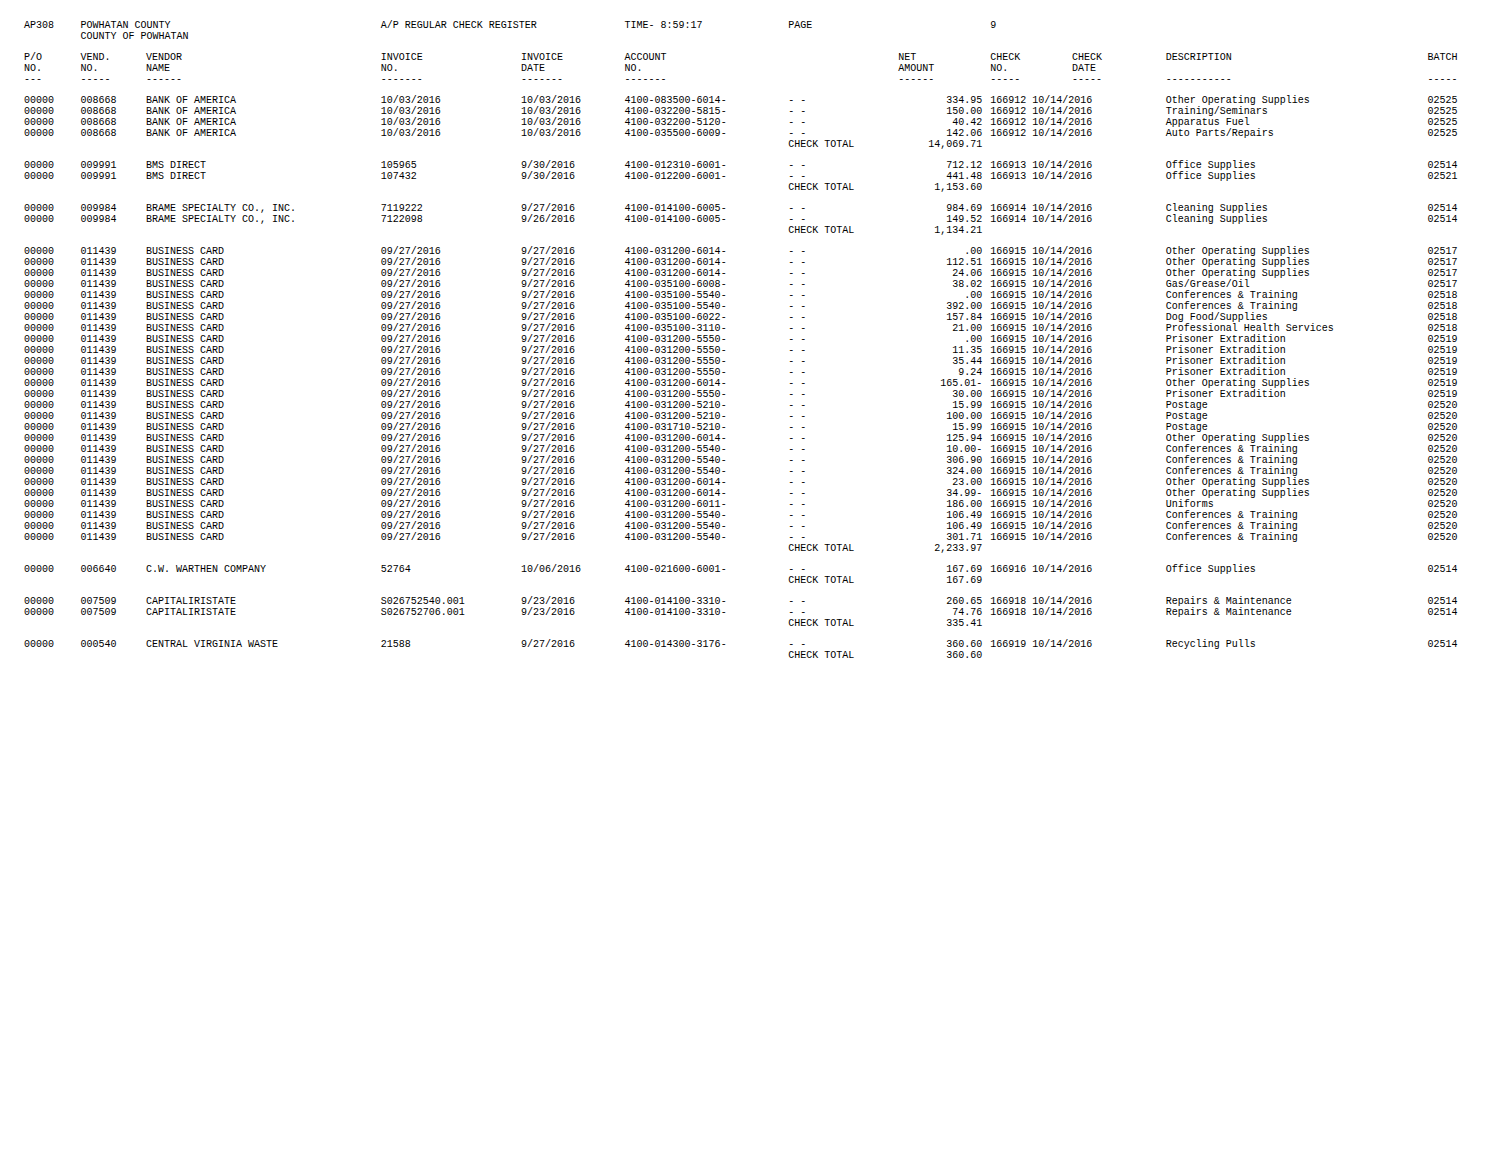| AP308 | POWHATAN COUNTY | A/P REGULAR CHECK REGISTER | TIME- 8:59:17 | PAGE | 9 | |
| | COUNTY OF POWHATAN | |
| P/O | VEND. | VENDOR | INVOICE | INVOICE | ACCOUNT | | NET | CHECK | CHECK | | DESCRIPTION | BATCH |
| NO. | NO. | NAME | NO. | DATE | NO. | | AMOUNT | NO. | DATE | | | |
| --- | ----- | ------ | ------- | ------- | ------- | | ------ | ----- | ----- | | ----------- | ----- |
| 00000 | 008668 | BANK OF AMERICA | 10/03/2016 | 10/03/2016 | 4100-083500-6014- | - - | 334.95 | 166912 10/14/2016 | | Other Operating Supplies | 02525 |
| 00000 | 008668 | BANK OF AMERICA | 10/03/2016 | 10/03/2016 | 4100-032200-5815- | - - | 150.00 | 166912 10/14/2016 | | Training/Seminars | 02525 |
| 00000 | 008668 | BANK OF AMERICA | 10/03/2016 | 10/03/2016 | 4100-032200-5120- | - - | 40.42 | 166912 10/14/2016 | | Apparatus Fuel | 02525 |
| 00000 | 008668 | BANK OF AMERICA | 10/03/2016 | 10/03/2016 | 4100-035500-6009- | - - | 142.06 | 166912 10/14/2016 | | Auto Parts/Repairs | 02525 |
| | CHECK TOTAL | 14,069.71 | |
| 00000 | 009991 | BMS DIRECT | 105965 | 9/30/2016 | 4100-012310-6001- | - - | 712.12 | 166913 10/14/2016 | | Office Supplies | 02514 |
| 00000 | 009991 | BMS DIRECT | 107432 | 9/30/2016 | 4100-012200-6001- | - - | 441.48 | 166913 10/14/2016 | | Office Supplies | 02521 |
| | CHECK TOTAL | 1,153.60 | |
| 00000 | 009984 | BRAME SPECIALTY CO., INC. | 7119222 | 9/27/2016 | 4100-014100-6005- | - - | 984.69 | 166914 10/14/2016 | | Cleaning Supplies | 02514 |
| 00000 | 009984 | BRAME SPECIALTY CO., INC. | 7122098 | 9/26/2016 | 4100-014100-6005- | - - | 149.52 | 166914 10/14/2016 | | Cleaning Supplies | 02514 |
| | CHECK TOTAL | 1,134.21 | |
| 00000 | 011439 | BUSINESS CARD | 09/27/2016 | 9/27/2016 | 4100-031200-6014- | - - | .00 | 166915 10/14/2016 | | Other Operating Supplies | 02517 |
| 00000 | 011439 | BUSINESS CARD | 09/27/2016 | 9/27/2016 | 4100-031200-6014- | - - | 112.51 | 166915 10/14/2016 | | Other Operating Supplies | 02517 |
| 00000 | 011439 | BUSINESS CARD | 09/27/2016 | 9/27/2016 | 4100-031200-6014- | - - | 24.06 | 166915 10/14/2016 | | Other Operating Supplies | 02517 |
| 00000 | 011439 | BUSINESS CARD | 09/27/2016 | 9/27/2016 | 4100-035100-6008- | - - | 38.02 | 166915 10/14/2016 | | Gas/Grease/Oil | 02517 |
| 00000 | 011439 | BUSINESS CARD | 09/27/2016 | 9/27/2016 | 4100-035100-5540- | - - | .00 | 166915 10/14/2016 | | Conferences & Training | 02518 |
| 00000 | 011439 | BUSINESS CARD | 09/27/2016 | 9/27/2016 | 4100-035100-5540- | - - | 392.00 | 166915 10/14/2016 | | Conferences & Training | 02518 |
| 00000 | 011439 | BUSINESS CARD | 09/27/2016 | 9/27/2016 | 4100-035100-6022- | - - | 157.84 | 166915 10/14/2016 | | Dog Food/Supplies | 02518 |
| 00000 | 011439 | BUSINESS CARD | 09/27/2016 | 9/27/2016 | 4100-035100-3110- | - - | 21.00 | 166915 10/14/2016 | | Professional Health Services | 02518 |
| 00000 | 011439 | BUSINESS CARD | 09/27/2016 | 9/27/2016 | 4100-031200-5550- | - - | .00 | 166915 10/14/2016 | | Prisoner Extradition | 02519 |
| 00000 | 011439 | BUSINESS CARD | 09/27/2016 | 9/27/2016 | 4100-031200-5550- | - - | 11.35 | 166915 10/14/2016 | | Prisoner Extradition | 02519 |
| 00000 | 011439 | BUSINESS CARD | 09/27/2016 | 9/27/2016 | 4100-031200-5550- | - - | 35.44 | 166915 10/14/2016 | | Prisoner Extradition | 02519 |
| 00000 | 011439 | BUSINESS CARD | 09/27/2016 | 9/27/2016 | 4100-031200-5550- | - - | 9.24 | 166915 10/14/2016 | | Prisoner Extradition | 02519 |
| 00000 | 011439 | BUSINESS CARD | 09/27/2016 | 9/27/2016 | 4100-031200-6014- | - - | 165.01- | 166915 10/14/2016 | | Other Operating Supplies | 02519 |
| 00000 | 011439 | BUSINESS CARD | 09/27/2016 | 9/27/2016 | 4100-031200-5550- | - - | 30.00 | 166915 10/14/2016 | | Prisoner Extradition | 02519 |
| 00000 | 011439 | BUSINESS CARD | 09/27/2016 | 9/27/2016 | 4100-031200-5210- | - - | 15.99 | 166915 10/14/2016 | | Postage | 02520 |
| 00000 | 011439 | BUSINESS CARD | 09/27/2016 | 9/27/2016 | 4100-031200-5210- | - - | 100.00 | 166915 10/14/2016 | | Postage | 02520 |
| 00000 | 011439 | BUSINESS CARD | 09/27/2016 | 9/27/2016 | 4100-031710-5210- | - - | 15.99 | 166915 10/14/2016 | | Postage | 02520 |
| 00000 | 011439 | BUSINESS CARD | 09/27/2016 | 9/27/2016 | 4100-031200-6014- | - - | 125.94 | 166915 10/14/2016 | | Other Operating Supplies | 02520 |
| 00000 | 011439 | BUSINESS CARD | 09/27/2016 | 9/27/2016 | 4100-031200-5540- | - - | 10.00- | 166915 10/14/2016 | | Conferences & Training | 02520 |
| 00000 | 011439 | BUSINESS CARD | 09/27/2016 | 9/27/2016 | 4100-031200-5540- | - - | 306.90 | 166915 10/14/2016 | | Conferences & Training | 02520 |
| 00000 | 011439 | BUSINESS CARD | 09/27/2016 | 9/27/2016 | 4100-031200-5540- | - - | 324.00 | 166915 10/14/2016 | | Conferences & Training | 02520 |
| 00000 | 011439 | BUSINESS CARD | 09/27/2016 | 9/27/2016 | 4100-031200-6014- | - - | 23.00 | 166915 10/14/2016 | | Other Operating Supplies | 02520 |
| 00000 | 011439 | BUSINESS CARD | 09/27/2016 | 9/27/2016 | 4100-031200-6014- | - - | 34.99- | 166915 10/14/2016 | | Other Operating Supplies | 02520 |
| 00000 | 011439 | BUSINESS CARD | 09/27/2016 | 9/27/2016 | 4100-031200-6011- | - - | 186.00 | 166915 10/14/2016 | | Uniforms | 02520 |
| 00000 | 011439 | BUSINESS CARD | 09/27/2016 | 9/27/2016 | 4100-031200-5540- | - - | 106.49 | 166915 10/14/2016 | | Conferences & Training | 02520 |
| 00000 | 011439 | BUSINESS CARD | 09/27/2016 | 9/27/2016 | 4100-031200-5540- | - - | 106.49 | 166915 10/14/2016 | | Conferences & Training | 02520 |
| 00000 | 011439 | BUSINESS CARD | 09/27/2016 | 9/27/2016 | 4100-031200-5540- | - - | 301.71 | 166915 10/14/2016 | | Conferences & Training | 02520 |
| | CHECK TOTAL | 2,233.97 | |
| 00000 | 006640 | C.W. WARTHEN COMPANY | 52764 | 10/06/2016 | 4100-021600-6001- | - - | 167.69 | 166916 10/14/2016 | | Office Supplies | 02514 |
| | CHECK TOTAL | 167.69 | |
| 00000 | 007509 | CAPITALIRISTATE | S026752540.001 | 9/23/2016 | 4100-014100-3310- | - - | 260.65 | 166918 10/14/2016 | | Repairs & Maintenance | 02514 |
| 00000 | 007509 | CAPITALIRISTATE | S026752706.001 | 9/23/2016 | 4100-014100-3310- | - - | 74.76 | 166918 10/14/2016 | | Repairs & Maintenance | 02514 |
| | CHECK TOTAL | 335.41 | |
| 00000 | 000540 | CENTRAL VIRGINIA WASTE | 21588 | 9/27/2016 | 4100-014300-3176- | - - | 360.60 | 166919 10/14/2016 | | Recycling Pulls | 02514 |
| | CHECK TOTAL | 360.60 | |